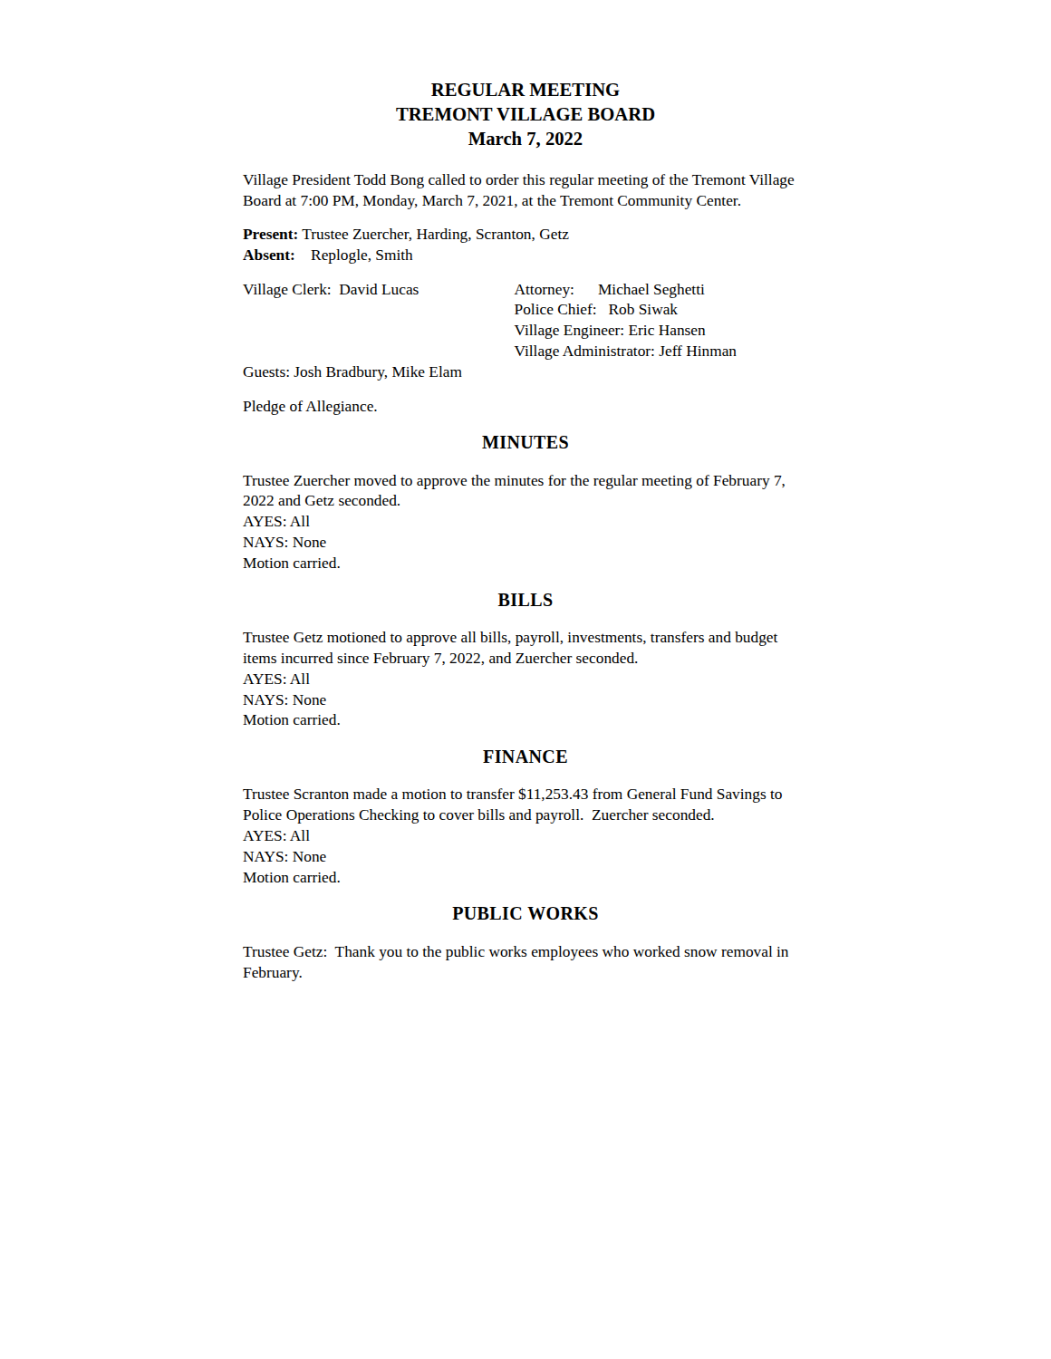REGULAR MEETING TREMONT VILLAGE BOARD March 7, 2022
Village President Todd Bong called to order this regular meeting of the Tremont Village Board at 7:00 PM, Monday, March 7, 2021, at the Tremont Community Center.
Present: Trustee Zuercher, Harding, Scranton, Getz
Absent: Replogle, Smith
| Village Clerk: David Lucas | Attorney: Michael Seghetti |
| | Police Chief: Rob Siwak |
| | Village Engineer: Eric Hansen |
| | Village Administrator: Jeff Hinman |
| Guests: Josh Bradbury, Mike Elam | |
Pledge of Allegiance.
MINUTES
Trustee Zuercher moved to approve the minutes for the regular meeting of February 7, 2022 and Getz seconded.
AYES: All
NAYS: None
Motion carried.
BILLS
Trustee Getz motioned to approve all bills, payroll, investments, transfers and budget items incurred since February 7, 2022, and Zuercher seconded.
AYES: All
NAYS: None
Motion carried.
FINANCE
Trustee Scranton made a motion to transfer $11,253.43 from General Fund Savings to Police Operations Checking to cover bills and payroll. Zuercher seconded.
AYES: All
NAYS: None
Motion carried.
PUBLIC WORKS
Trustee Getz: Thank you to the public works employees who worked snow removal in February.